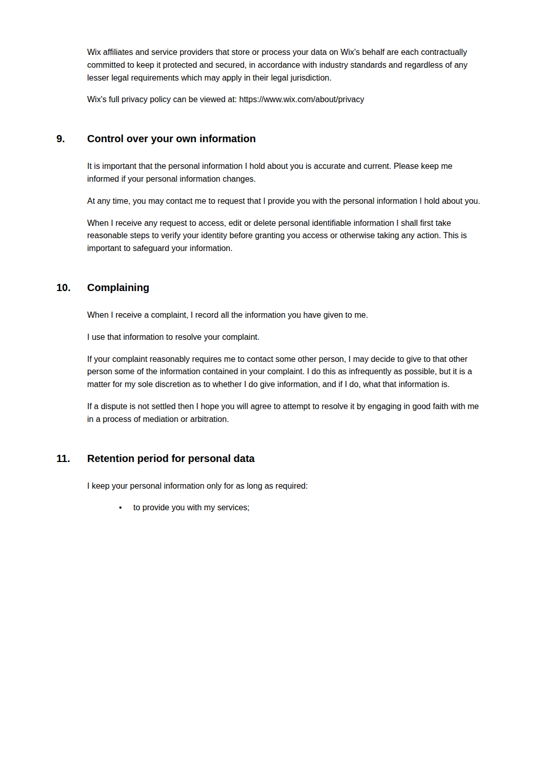Wix affiliates and service providers that store or process your data on Wix's behalf are each contractually committed to keep it protected and secured, in accordance with industry standards and regardless of any lesser legal requirements which may apply in their legal jurisdiction.
Wix's full privacy policy can be viewed at: https://www.wix.com/about/privacy
9. Control over your own information
It is important that the personal information I hold about you is accurate and current. Please keep me informed if your personal information changes.
At any time, you may contact me to request that I provide you with the personal information I hold about you.
When I receive any request to access, edit or delete personal identifiable information I shall first take reasonable steps to verify your identity before granting you access or otherwise taking any action. This is important to safeguard your information.
10. Complaining
When I receive a complaint, I record all the information you have given to me.
I use that information to resolve your complaint.
If your complaint reasonably requires me to contact some other person, I may decide to give to that other person some of the information contained in your complaint. I do this as infrequently as possible, but it is a matter for my sole discretion as to whether I do give information, and if I do, what that information is.
If a dispute is not settled then I hope you will agree to attempt to resolve it by engaging in good faith with me in a process of mediation or arbitration.
11. Retention period for personal data
I keep your personal information only for as long as required:
to provide you with my services;